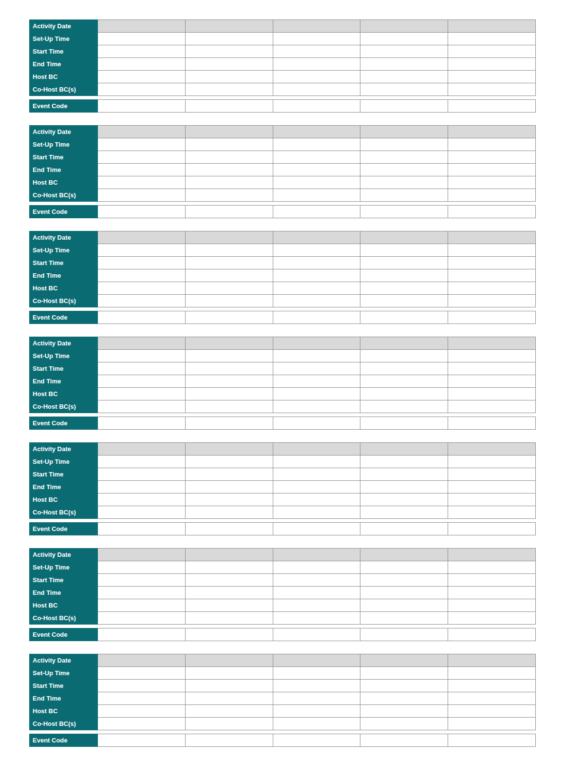| Activity Date | | | | | |
| Set-Up Time | | | | | |
| Start Time | | | | | |
| End Time | | | | | |
| Host BC | | | | | |
| Co-Host BC(s) | | | | | |
| Event Code | | | | | |
| Activity Date | | | | | |
| Set-Up Time | | | | | |
| Start Time | | | | | |
| End Time | | | | | |
| Host BC | | | | | |
| Co-Host BC(s) | | | | | |
| Event Code | | | | | |
| Activity Date | | | | | |
| Set-Up Time | | | | | |
| Start Time | | | | | |
| End Time | | | | | |
| Host BC | | | | | |
| Co-Host BC(s) | | | | | |
| Event Code | | | | | |
| Activity Date | | | | | |
| Set-Up Time | | | | | |
| Start Time | | | | | |
| End Time | | | | | |
| Host BC | | | | | |
| Co-Host BC(s) | | | | | |
| Event Code | | | | | |
| Activity Date | | | | | |
| Set-Up Time | | | | | |
| Start Time | | | | | |
| End Time | | | | | |
| Host BC | | | | | |
| Co-Host BC(s) | | | | | |
| Event Code | | | | | |
| Activity Date | | | | | |
| Set-Up Time | | | | | |
| Start Time | | | | | |
| End Time | | | | | |
| Host BC | | | | | |
| Co-Host BC(s) | | | | | |
| Event Code | | | | | |
| Activity Date | | | | | |
| Set-Up Time | | | | | |
| Start Time | | | | | |
| End Time | | | | | |
| Host BC | | | | | |
| Co-Host BC(s) | | | | | |
| Event Code | | | | | |